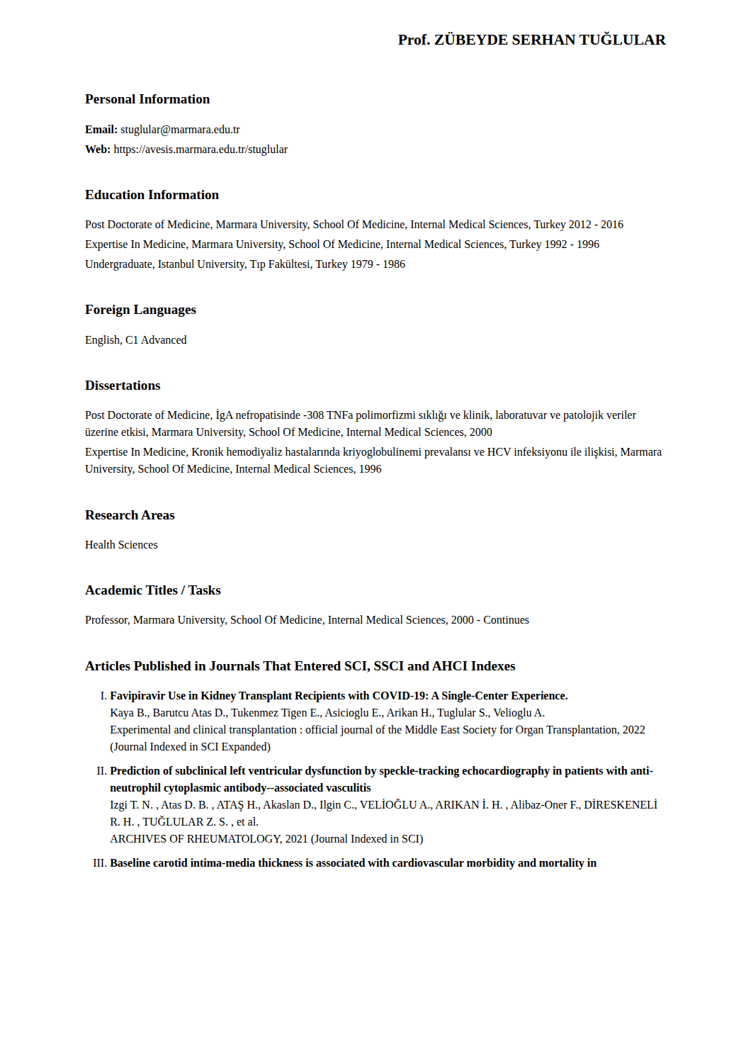Prof. ZÜBEYDE SERHAN TUĞLULAR
Personal Information
Email: stuglular@marmara.edu.tr
Web: https://avesis.marmara.edu.tr/stuglular
Education Information
Post Doctorate of Medicine, Marmara University, School Of Medicine, Internal Medical Sciences, Turkey 2012 - 2016
Expertise In Medicine, Marmara University, School Of Medicine, Internal Medical Sciences, Turkey 1992 - 1996
Undergraduate, Istanbul University, Tıp Fakültesi, Turkey 1979 - 1986
Foreign Languages
English, C1 Advanced
Dissertations
Post Doctorate of Medicine, İgA nefropatisinde -308 TNFa polimorfizmi sıklığı ve klinik, laboratuvar ve patolojik veriler üzerine etkisi, Marmara University, School Of Medicine, Internal Medical Sciences, 2000
Expertise In Medicine, Kronik hemodiyaliz hastalarında kriyoglobulinemi prevalansı ve HCV infeksiyonu ile ilişkisi, Marmara University, School Of Medicine, Internal Medical Sciences, 1996
Research Areas
Health Sciences
Academic Titles / Tasks
Professor, Marmara University, School Of Medicine, Internal Medical Sciences, 2000 - Continues
Articles Published in Journals That Entered SCI, SSCI and AHCI Indexes
Favipiravir Use in Kidney Transplant Recipients with COVID-19: A Single-Center Experience.
Kaya B., Barutcu Atas D., Tukenmez Tigen E., Asicioglu E., Arikan H., Tuglular S., Velioglu A.
Experimental and clinical transplantation : official journal of the Middle East Society for Organ Transplantation, 2022 (Journal Indexed in SCI Expanded)
Prediction of subclinical left ventricular dysfunction by speckle-tracking echocardiography in patients with anti-neutrophil cytoplasmic antibody--associated vasculitis
Izgi T. N. , Atas D. B. , ATAŞ H., Akaslan D., Ilgin C., VELİOĞLU A., ARIKAN İ. H. , Alibaz-Oner F., DİRESKENELİ R. H. , TUĞLULAR Z. S. , et al.
ARCHIVES OF RHEUMATOLOGY, 2021 (Journal Indexed in SCI)
Baseline carotid intima-media thickness is associated with cardiovascular morbidity and mortality in